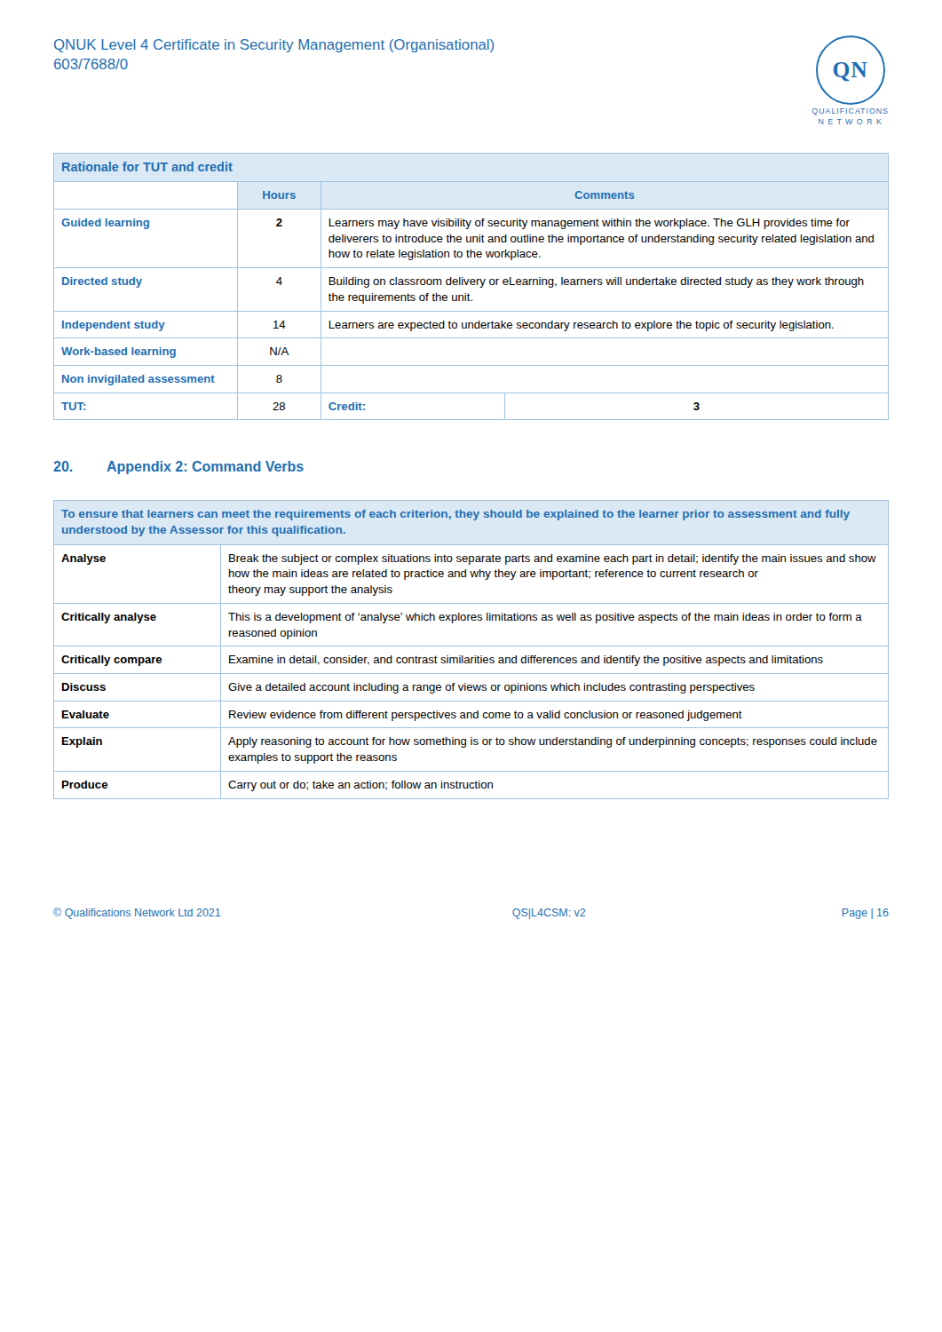QNUK Level 4 Certificate in Security Management (Organisational)
603/7688/0
QN
QUALIFICATIONS
N E T W O R K
| Rationale for TUT and credit |
| | Hours | Comments |
| Guided learning | 2 | Learners may have visibility of security management within the workplace. The GLH provides time for deliverers to introduce the unit and outline the importance of understanding security related legislation and how to relate legislation to the workplace. |
| Directed study | 4 | Building on classroom delivery or eLearning, learners will undertake directed study as they work through the requirements of the unit. |
| Independent study | 14 | Learners are expected to undertake secondary research to explore the topic of security legislation. |
| Work-based learning | N/A | |
| Non invigilated assessment | 8 | |
| TUT: | 28 | Credit: | 3 |
20. Appendix 2: Command Verbs
To ensure that learners can meet the requirements of each criterion, they should be explained to the learner prior to assessment and fully understood by the Assessor for this qualification.
| Analyse | Break the subject or complex situations into separate parts and examine each part in detail; identify the main issues and show how the main ideas are related to practice and why they are important; reference to current research or theory may support the analysis |
| Critically analyse | This is a development of ‘analyse’ which explores limitations as well as positive aspects of the main ideas in order to form a reasoned opinion |
| Critically compare | Examine in detail, consider, and contrast similarities and differences and identify the positive aspects and limitations |
| Discuss | Give a detailed account including a range of views or opinions which includes contrasting perspectives |
| Evaluate | Review evidence from different perspectives and come to a valid conclusion or reasoned judgement |
| Explain | Apply reasoning to account for how something is or to show understanding of underpinning concepts; responses could include examples to support the reasons |
| Produce | Carry out or do; take an action; follow an instruction |
© Qualifications Network Ltd 2021 QS|L4CSM: v2 Page | 16